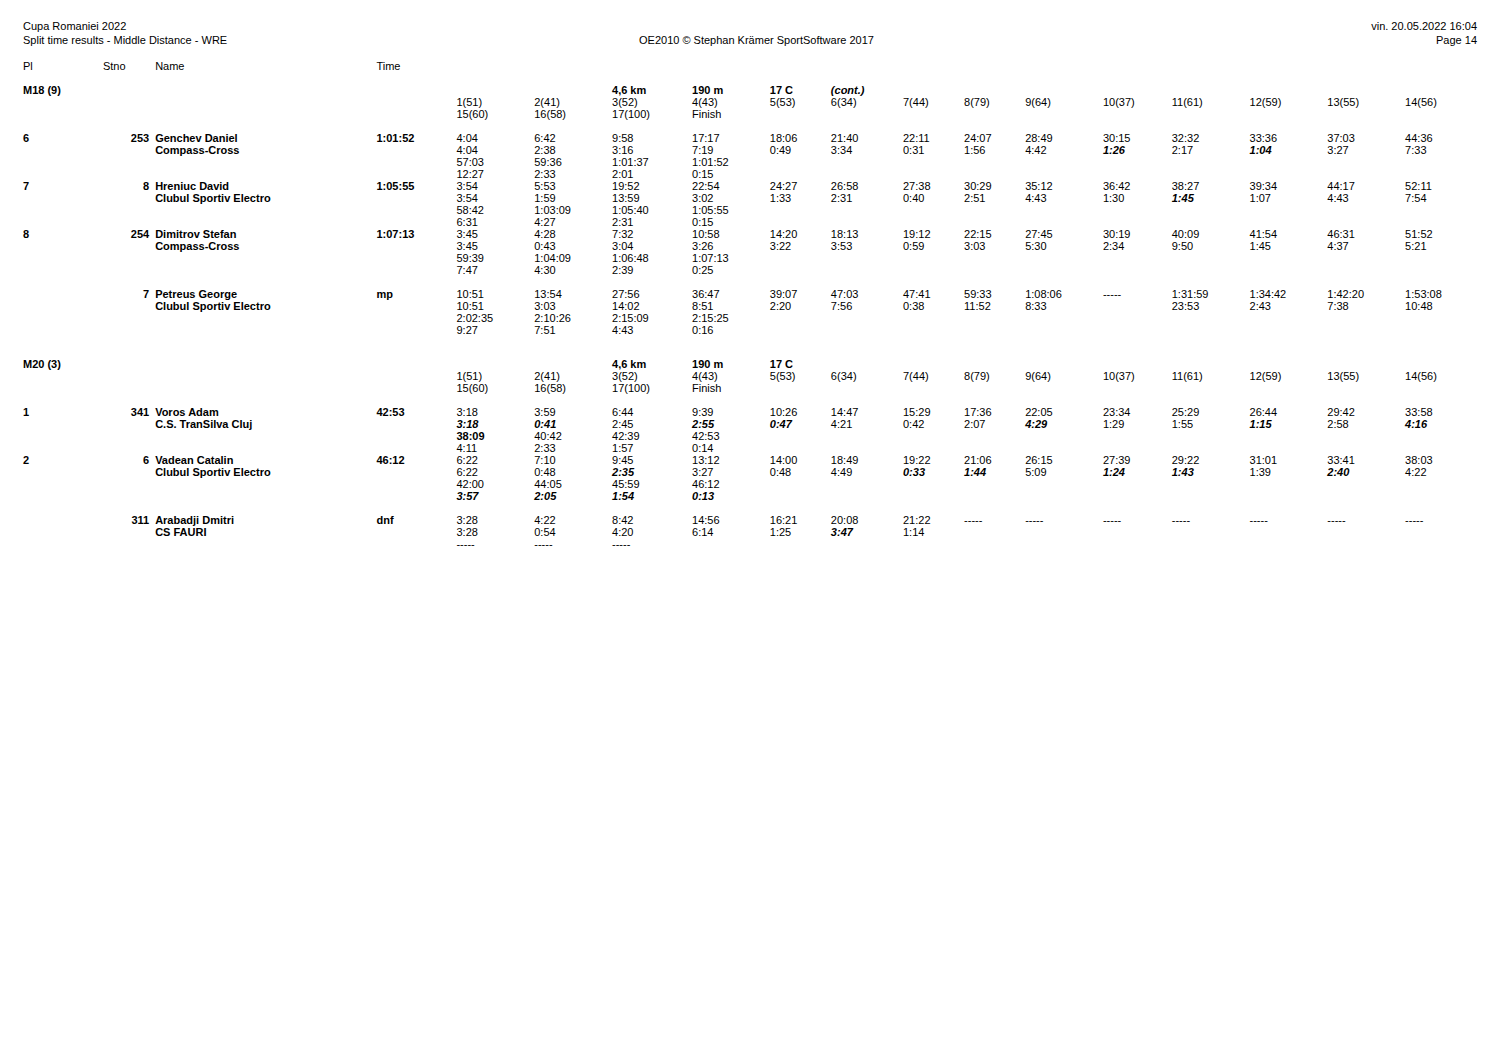| Cupa Romaniei 2022 | vin. 20.05.2022 16:04 |
| Split time results - Middle Distance - WRE | OE2010 © Stephan Krämer SportSoftware 2017 | Page 14 |
| Pl | Stno | Name | Time | |
| M18 (9) | | | | | | 4,6 km | 190 m | 17 C | (cont.) | |
| | | | | 1(51) | 2(41) | 3(52) | 4(43) | 5(53) | 6(34) | 7(44) | 8(79) | 9(64) | 10(37) | 11(61) | 12(59) | 13(55) | 14(56) |
| | | | | 15(60) | 16(58) | 17(100) | Finish | |
| 6 | 253 | Genchev Daniel | 1:01:52 | 4:04 | 6:42 | 9:58 | 17:17 | 18:06 | 21:40 | 22:11 | 24:07 | 28:49 | 30:15 | 32:32 | 33:36 | 37:03 | 44:36 |
| | | Compass-Cross | | 4:04 | 2:38 | 3:16 | 7:19 | 0:49 | 3:34 | 0:31 | 1:56 | 4:42 | 1:26 | 2:17 | 1:04 | 3:27 | 7:33 |
| | | | | 57:03 | 59:36 | 1:01:37 | 1:01:52 | |
| | | | | 12:27 | 2:33 | 2:01 | 0:15 | |
| 7 | 8 | Hreniuc David | 1:05:55 | 3:54 | 5:53 | 19:52 | 22:54 | 24:27 | 26:58 | 27:38 | 30:29 | 35:12 | 36:42 | 38:27 | 39:34 | 44:17 | 52:11 |
| | | Clubul Sportiv Electro | | 3:54 | 1:59 | 13:59 | 3:02 | 1:33 | 2:31 | 0:40 | 2:51 | 4:43 | 1:30 | 1:45 | 1:07 | 4:43 | 7:54 |
| | | | | 58:42 | 1:03:09 | 1:05:40 | 1:05:55 | |
| | | | | 6:31 | 4:27 | 2:31 | 0:15 | |
| 8 | 254 | Dimitrov Stefan | 1:07:13 | 3:45 | 4:28 | 7:32 | 10:58 | 14:20 | 18:13 | 19:12 | 22:15 | 27:45 | 30:19 | 40:09 | 41:54 | 46:31 | 51:52 |
| | | Compass-Cross | | 3:45 | 0:43 | 3:04 | 3:26 | 3:22 | 3:53 | 0:59 | 3:03 | 5:30 | 2:34 | 9:50 | 1:45 | 4:37 | 5:21 |
| | | | | 59:39 | 1:04:09 | 1:06:48 | 1:07:13 | |
| | | | | 7:47 | 4:30 | 2:39 | 0:25 | |
| | 7 | Petreus George | mp | 10:51 | 13:54 | 27:56 | 36:47 | 39:07 | 47:03 | 47:41 | 59:33 | 1:08:06 | ----- | 1:31:59 | 1:34:42 | 1:42:20 | 1:53:08 |
| | | Clubul Sportiv Electro | | 10:51 | 3:03 | 14:02 | 8:51 | 2:20 | 7:56 | 0:38 | 11:52 | 8:33 | | 23:53 | 2:43 | 7:38 | 10:48 |
| | | | | 2:02:35 | 2:10:26 | 2:15:09 | 2:15:25 | |
| | | | | 9:27 | 7:51 | 4:43 | 0:16 | |
| M20 (3) | | | | | | 4,6 km | 190 m | 17 C | |
| | | | | 1(51) | 2(41) | 3(52) | 4(43) | 5(53) | 6(34) | 7(44) | 8(79) | 9(64) | 10(37) | 11(61) | 12(59) | 13(55) | 14(56) |
| | | | | 15(60) | 16(58) | 17(100) | Finish | |
| 1 | 341 | Voros Adam | 42:53 | 3:18 | 3:59 | 6:44 | 9:39 | 10:26 | 14:47 | 15:29 | 17:36 | 22:05 | 23:34 | 25:29 | 26:44 | 29:42 | 33:58 |
| | | C.S. TranSilva Cluj | | 3:18 | 0:41 | 2:45 | 2:55 | 0:47 | 4:21 | 0:42 | 2:07 | 4:29 | 1:29 | 1:55 | 1:15 | 2:58 | 4:16 |
| | | | | 38:09 | 40:42 | 42:39 | 42:53 | |
| | | | | 4:11 | 2:33 | 1:57 | 0:14 | |
| 2 | 6 | Vadean Catalin | 46:12 | 6:22 | 7:10 | 9:45 | 13:12 | 14:00 | 18:49 | 19:22 | 21:06 | 26:15 | 27:39 | 29:22 | 31:01 | 33:41 | 38:03 |
| | | Clubul Sportiv Electro | | 6:22 | 0:48 | 2:35 | 3:27 | 0:48 | 4:49 | 0:33 | 1:44 | 5:09 | 1:24 | 1:43 | 1:39 | 2:40 | 4:22 |
| | | | | 42:00 | 44:05 | 45:59 | 46:12 | |
| | | | | 3:57 | 2:05 | 1:54 | 0:13 | |
| | 311 | Arabadji Dmitri | dnf | 3:28 | 4:22 | 8:42 | 14:56 | 16:21 | 20:08 | 21:22 | ----- | ----- | ----- | ----- | ----- | ----- | ----- |
| | | CS FAURI | | 3:28 | 0:54 | 4:20 | 6:14 | 1:25 | 3:47 | 1:14 | |
| | | | | ----- | ----- | ----- | |